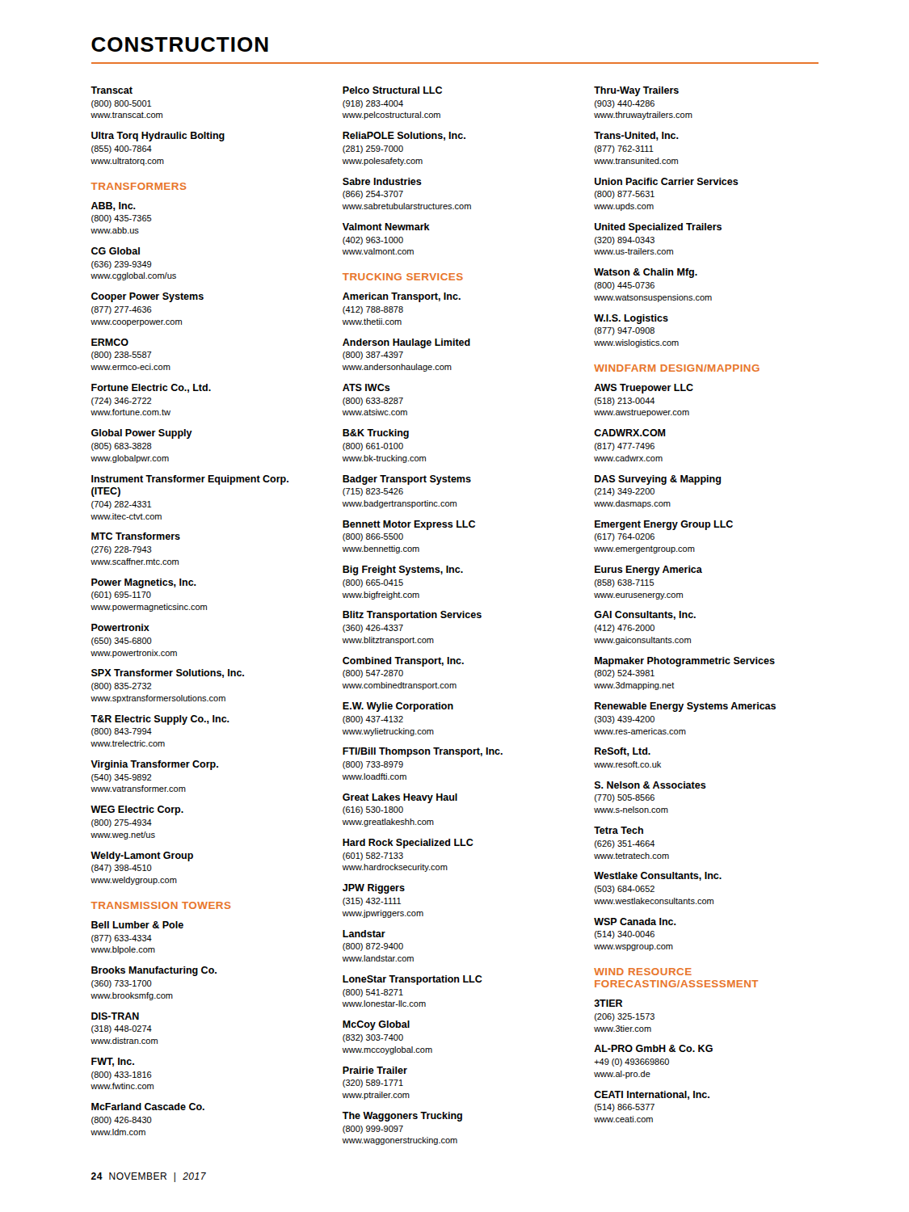CONSTRUCTION
Transcat
(800) 800-5001
www.transcat.com
Ultra Torq Hydraulic Bolting
(855) 400-7864
www.ultratorq.com
TRANSFORMERS
ABB, Inc.
(800) 435-7365
www.abb.us
CG Global
(636) 239-9349
www.cgglobal.com/us
Cooper Power Systems
(877) 277-4636
www.cooperpower.com
ERMCO
(800) 238-5587
www.ermco-eci.com
Fortune Electric Co., Ltd.
(724) 346-2722
www.fortune.com.tw
Global Power Supply
(805) 683-3828
www.globalpwr.com
Instrument Transformer Equipment Corp. (ITEC)
(704) 282-4331
www.itec-ctvt.com
MTC Transformers
(276) 228-7943
www.scaffner.mtc.com
Power Magnetics, Inc.
(601) 695-1170
www.powermagneticsinc.com
Powertronix
(650) 345-6800
www.powertronix.com
SPX Transformer Solutions, Inc.
(800) 835-2732
www.spxtransformersolutions.com
T&R Electric Supply Co., Inc.
(800) 843-7994
www.trelectric.com
Virginia Transformer Corp.
(540) 345-9892
www.vatransformer.com
WEG Electric Corp.
(800) 275-4934
www.weg.net/us
Weldy-Lamont Group
(847) 398-4510
www.weldygroup.com
TRANSMISSION TOWERS
Bell Lumber & Pole
(877) 633-4334
www.blpole.com
Brooks Manufacturing Co.
(360) 733-1700
www.brooksmfg.com
DIS-TRAN
(318) 448-0274
www.distran.com
FWT, Inc.
(800) 433-1816
www.fwtinc.com
McFarland Cascade Co.
(800) 426-8430
www.ldm.com
Pelco Structural LLC
(918) 283-4004
www.pelcostructural.com
ReliaPOLE Solutions, Inc.
(281) 259-7000
www.polesafety.com
Sabre Industries
(866) 254-3707
www.sabretubularstructures.com
Valmont Newmark
(402) 963-1000
www.valmont.com
TRUCKING SERVICES
American Transport, Inc.
(412) 788-8878
www.thetii.com
Anderson Haulage Limited
(800) 387-4397
www.andersonhaulage.com
ATS IWCs
(800) 633-8287
www.atsiwc.com
B&K Trucking
(800) 661-0100
www.bk-trucking.com
Badger Transport Systems
(715) 823-5426
www.badgertransportinc.com
Bennett Motor Express LLC
(800) 866-5500
www.bennettig.com
Big Freight Systems, Inc.
(800) 665-0415
www.bigfreight.com
Blitz Transportation Services
(360) 426-4337
www.blitztransport.com
Combined Transport, Inc.
(800) 547-2870
www.combinedtransport.com
E.W. Wylie Corporation
(800) 437-4132
www.wylietrucking.com
FTI/Bill Thompson Transport, Inc.
(800) 733-8979
www.loadfti.com
Great Lakes Heavy Haul
(616) 530-1800
www.greatlakeshh.com
Hard Rock Specialized LLC
(601) 582-7133
www.hardrocksecurity.com
JPW Riggers
(315) 432-1111
www.jpwriggers.com
Landstar
(800) 872-9400
www.landstar.com
LoneStar Transportation LLC
(800) 541-8271
www.lonestar-llc.com
McCoy Global
(832) 303-7400
www.mccoyglobal.com
Prairie Trailer
(320) 589-1771
www.ptrailer.com
The Waggoners Trucking
(800) 999-9097
www.waggonerstrucking.com
Thru-Way Trailers
(903) 440-4286
www.thruwaytrailers.com
Trans-United, Inc.
(877) 762-3111
www.transunited.com
Union Pacific Carrier Services
(800) 877-5631
www.upds.com
United Specialized Trailers
(320) 894-0343
www.us-trailers.com
Watson & Chalin Mfg.
(800) 445-0736
www.watsonsuspensions.com
W.I.S. Logistics
(877) 947-0908
www.wislogistics.com
WINDFARM DESIGN/MAPPING
AWS Truepower LLC
(518) 213-0044
www.awstruepower.com
CADWRX.COM
(817) 477-7496
www.cadwrx.com
DAS Surveying & Mapping
(214) 349-2200
www.dasmaps.com
Emergent Energy Group LLC
(617) 764-0206
www.emergentgroup.com
Eurus Energy America
(858) 638-7115
www.eurusenergy.com
GAI Consultants, Inc.
(412) 476-2000
www.gaiconsultants.com
Mapmaker Photogrammetric Services
(802) 524-3981
www.3dmapping.net
Renewable Energy Systems Americas
(303) 439-4200
www.res-americas.com
ReSoft, Ltd.
www.resoft.co.uk
S. Nelson & Associates
(770) 505-8566
www.s-nelson.com
Tetra Tech
(626) 351-4664
www.tetratech.com
Westlake Consultants, Inc.
(503) 684-0652
www.westlakeconsultants.com
WSP Canada Inc.
(514) 340-0046
www.wspgroup.com
WIND RESOURCE FORECASTING/ASSESSMENT
3TIER
(206) 325-1573
www.3tier.com
AL-PRO GmbH & Co. KG
+49 (0) 493669860
www.al-pro.de
CEATI International, Inc.
(514) 866-5377
www.ceati.com
24 NOVEMBER | 2017